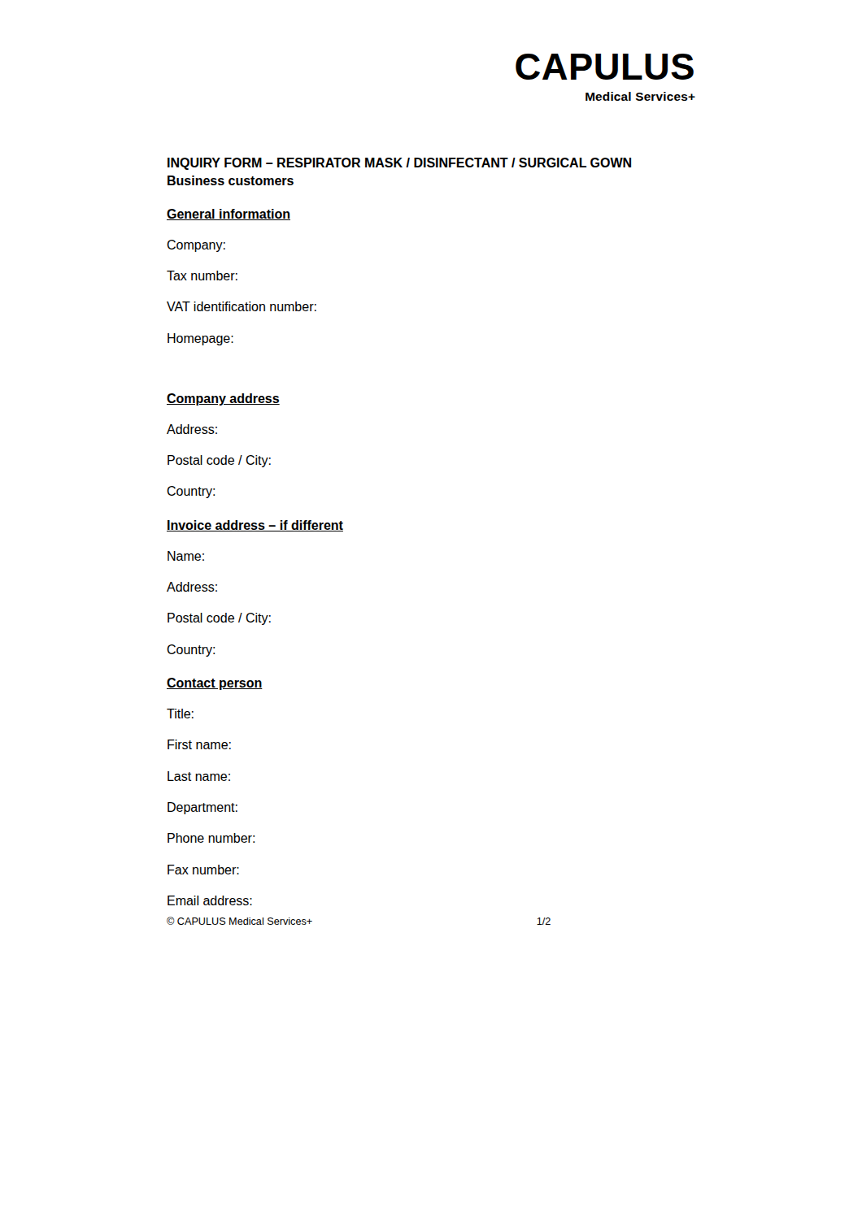CAPULUS
Medical Services+
INQUIRY FORM – RESPIRATOR MASK / DISINFECTANT / SURGICAL GOWN Business customers
General information
Company:
Tax number:
VAT identification number:
Homepage:
Company address
Address:
Postal code / City:
Country:
Invoice address – if different
Name:
Address:
Postal code / City:
Country:
Contact person
Title:
First name:
Last name:
Department:
Phone number:
Fax number:
Email address:
© CAPULUS Medical Services+ 1/2